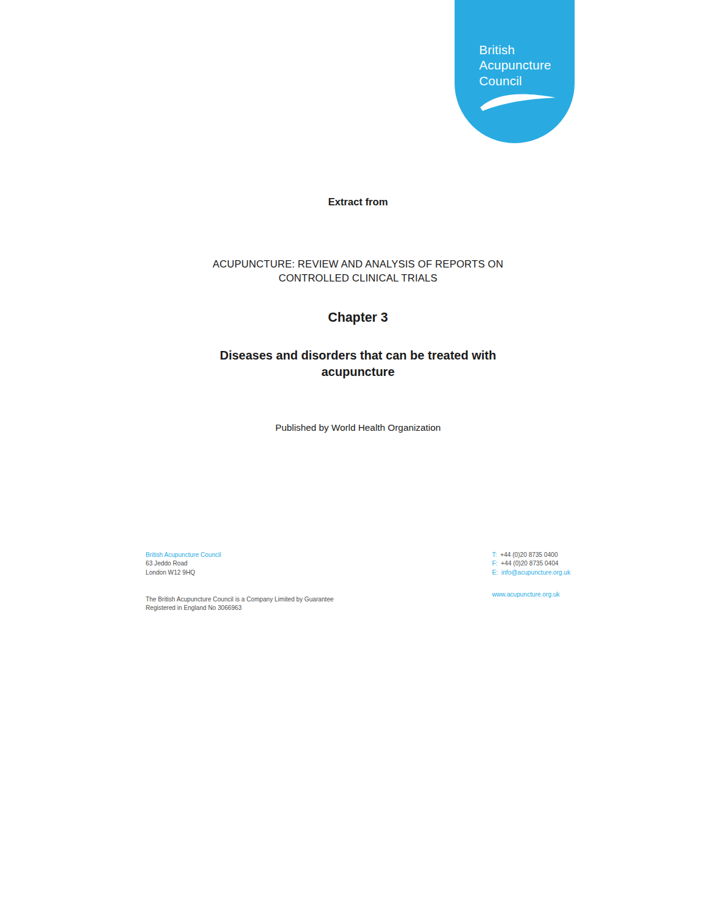British
Acupuncture
Council
Extract from
ACUPUNCTURE: REVIEW AND ANALYSIS OF REPORTS ON CONTROLLED CLINICAL TRIALS
Chapter 3
Diseases and disorders that can be treated with
acupuncture
Published by World Health Organization
British Acupuncture Council
63 Jeddo Road
London W12 9HQ
The British Acupuncture Council is a Company Limited by Guarantee
Registered in England No 3066963
T: +44 (0)20 8735 0400
F: +44 (0)20 8735 0404
E: info@acupuncture.org.uk
www.acupuncture.org.uk